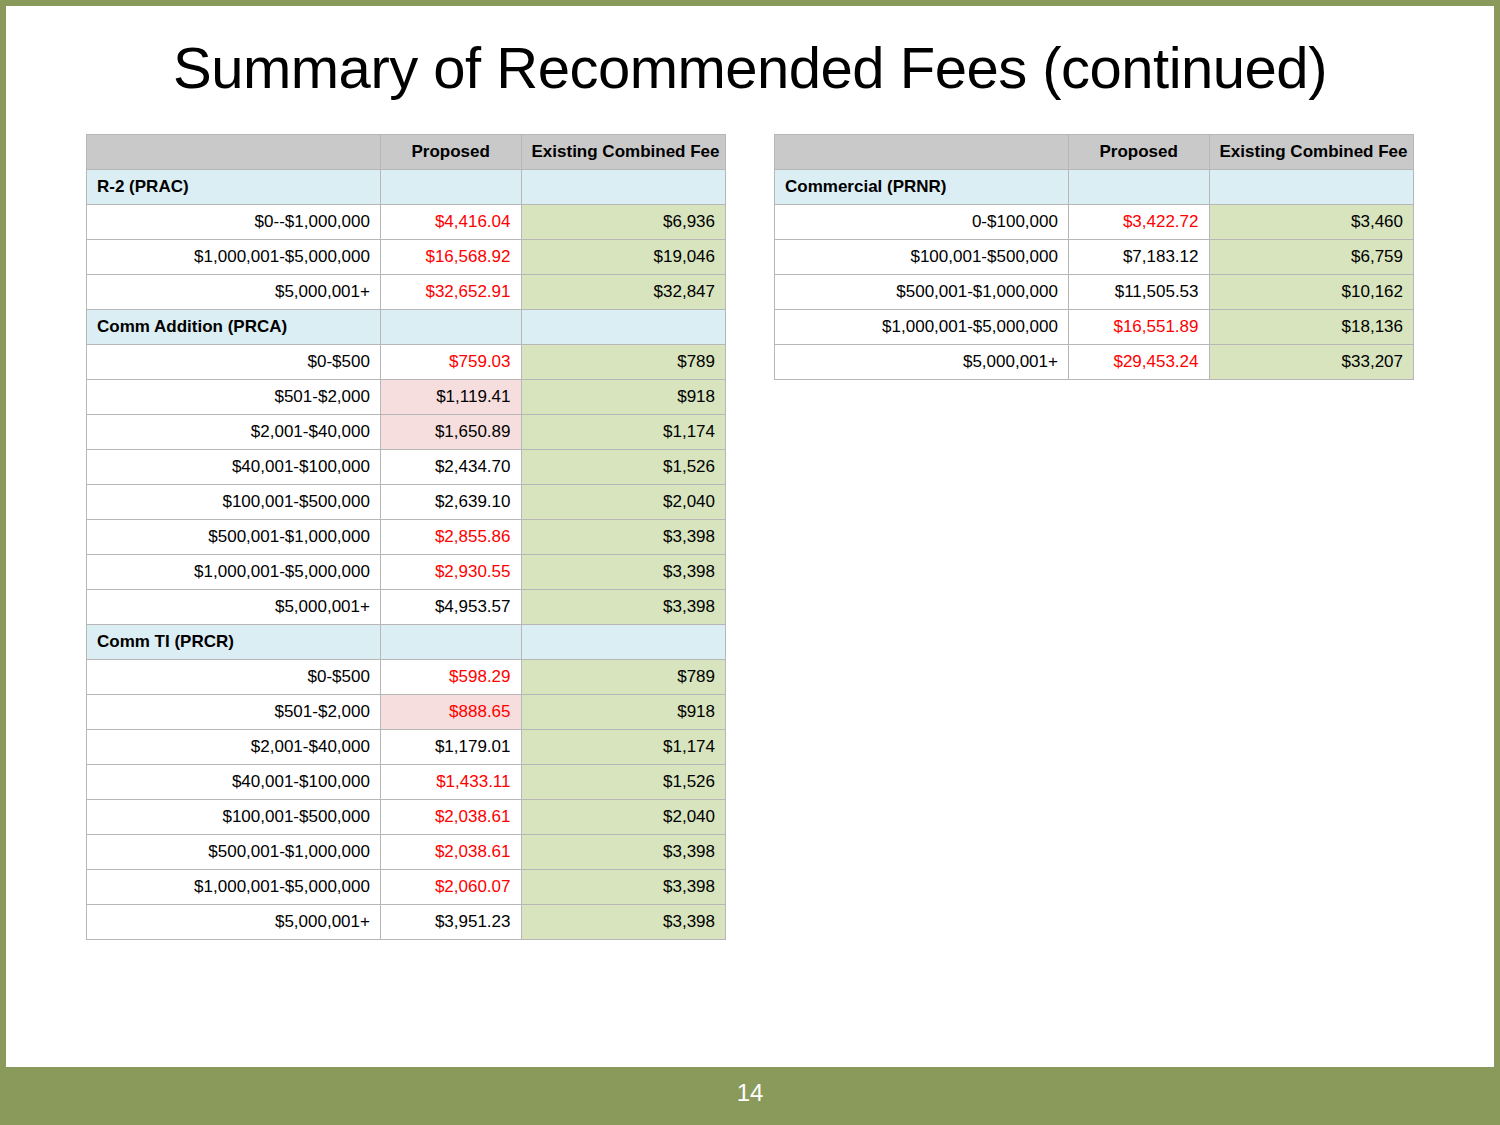Summary of Recommended Fees (continued)
| | Proposed | Existing Combined Fee |
| --- | --- | --- |
| R-2 (PRAC) | | |
| $0--$1,000,000 | $4,416.04 | $6,936 |
| $1,000,001-$5,000,000 | $16,568.92 | $19,046 |
| $5,000,001+ | $32,652.91 | $32,847 |
| Comm Addition (PRCA) | | |
| $0-$500 | $759.03 | $789 |
| $501-$2,000 | $1,119.41 | $918 |
| $2,001-$40,000 | $1,650.89 | $1,174 |
| $40,001-$100,000 | $2,434.70 | $1,526 |
| $100,001-$500,000 | $2,639.10 | $2,040 |
| $500,001-$1,000,000 | $2,855.86 | $3,398 |
| $1,000,001-$5,000,000 | $2,930.55 | $3,398 |
| $5,000,001+ | $4,953.57 | $3,398 |
| Comm TI (PRCR) | | |
| $0-$500 | $598.29 | $789 |
| $501-$2,000 | $888.65 | $918 |
| $2,001-$40,000 | $1,179.01 | $1,174 |
| $40,001-$100,000 | $1,433.11 | $1,526 |
| $100,001-$500,000 | $2,038.61 | $2,040 |
| $500,001-$1,000,000 | $2,038.61 | $3,398 |
| $1,000,001-$5,000,000 | $2,060.07 | $3,398 |
| $5,000,001+ | $3,951.23 | $3,398 |
| | Proposed | Existing Combined Fee |
| --- | --- | --- |
| Commercial (PRNR) | | |
| 0-$100,000 | $3,422.72 | $3,460 |
| $100,001-$500,000 | $7,183.12 | $6,759 |
| $500,001-$1,000,000 | $11,505.53 | $10,162 |
| $1,000,001-$5,000,000 | $16,551.89 | $18,136 |
| $5,000,001+ | $29,453.24 | $33,207 |
14